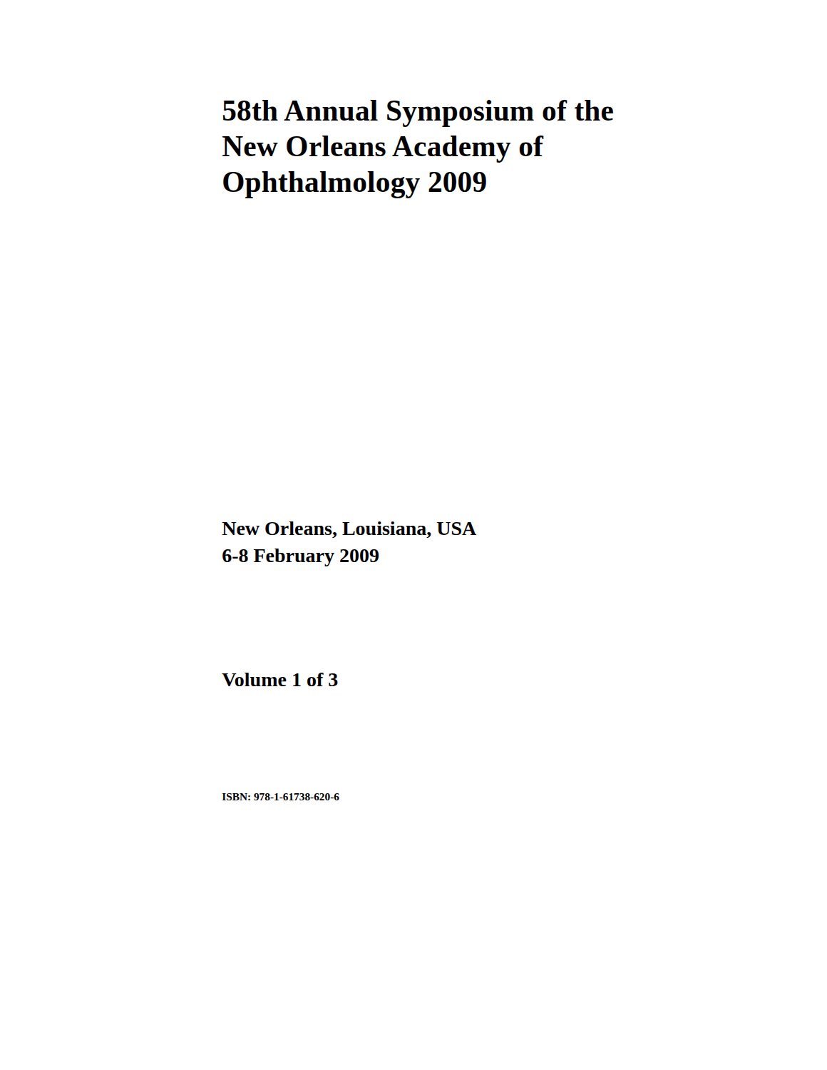58th Annual Symposium of the
New Orleans Academy of
Ophthalmology 2009
New Orleans, Louisiana, USA
6-8 February 2009
Volume 1 of 3
ISBN: 978-1-61738-620-6